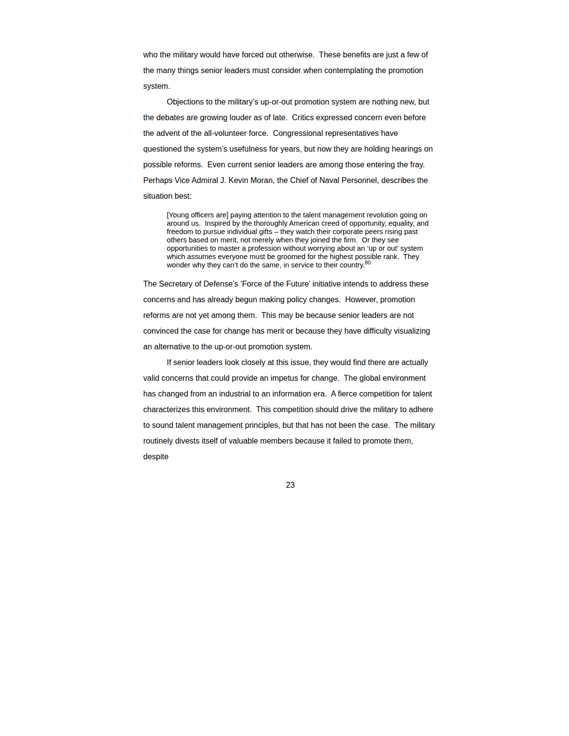who the military would have forced out otherwise. These benefits are just a few of the many things senior leaders must consider when contemplating the promotion system.
Objections to the military’s up-or-out promotion system are nothing new, but the debates are growing louder as of late. Critics expressed concern even before the advent of the all-volunteer force. Congressional representatives have questioned the system’s usefulness for years, but now they are holding hearings on possible reforms. Even current senior leaders are among those entering the fray. Perhaps Vice Admiral J. Kevin Moran, the Chief of Naval Personnel, describes the situation best:
[Young officers are] paying attention to the talent management revolution going on around us. Inspired by the thoroughly American creed of opportunity, equality, and freedom to pursue individual gifts – they watch their corporate peers rising past others based on merit, not merely when they joined the firm. Or they see opportunities to master a profession without worrying about an ‘up or out’ system which assumes everyone must be groomed for the highest possible rank. They wonder why they can’t do the same, in service to their country.80
The Secretary of Defense’s ‘Force of the Future’ initiative intends to address these concerns and has already begun making policy changes. However, promotion reforms are not yet among them. This may be because senior leaders are not convinced the case for change has merit or because they have difficulty visualizing an alternative to the up-or-out promotion system.
If senior leaders look closely at this issue, they would find there are actually valid concerns that could provide an impetus for change. The global environment has changed from an industrial to an information era. A fierce competition for talent characterizes this environment. This competition should drive the military to adhere to sound talent management principles, but that has not been the case. The military routinely divests itself of valuable members because it failed to promote them, despite
23